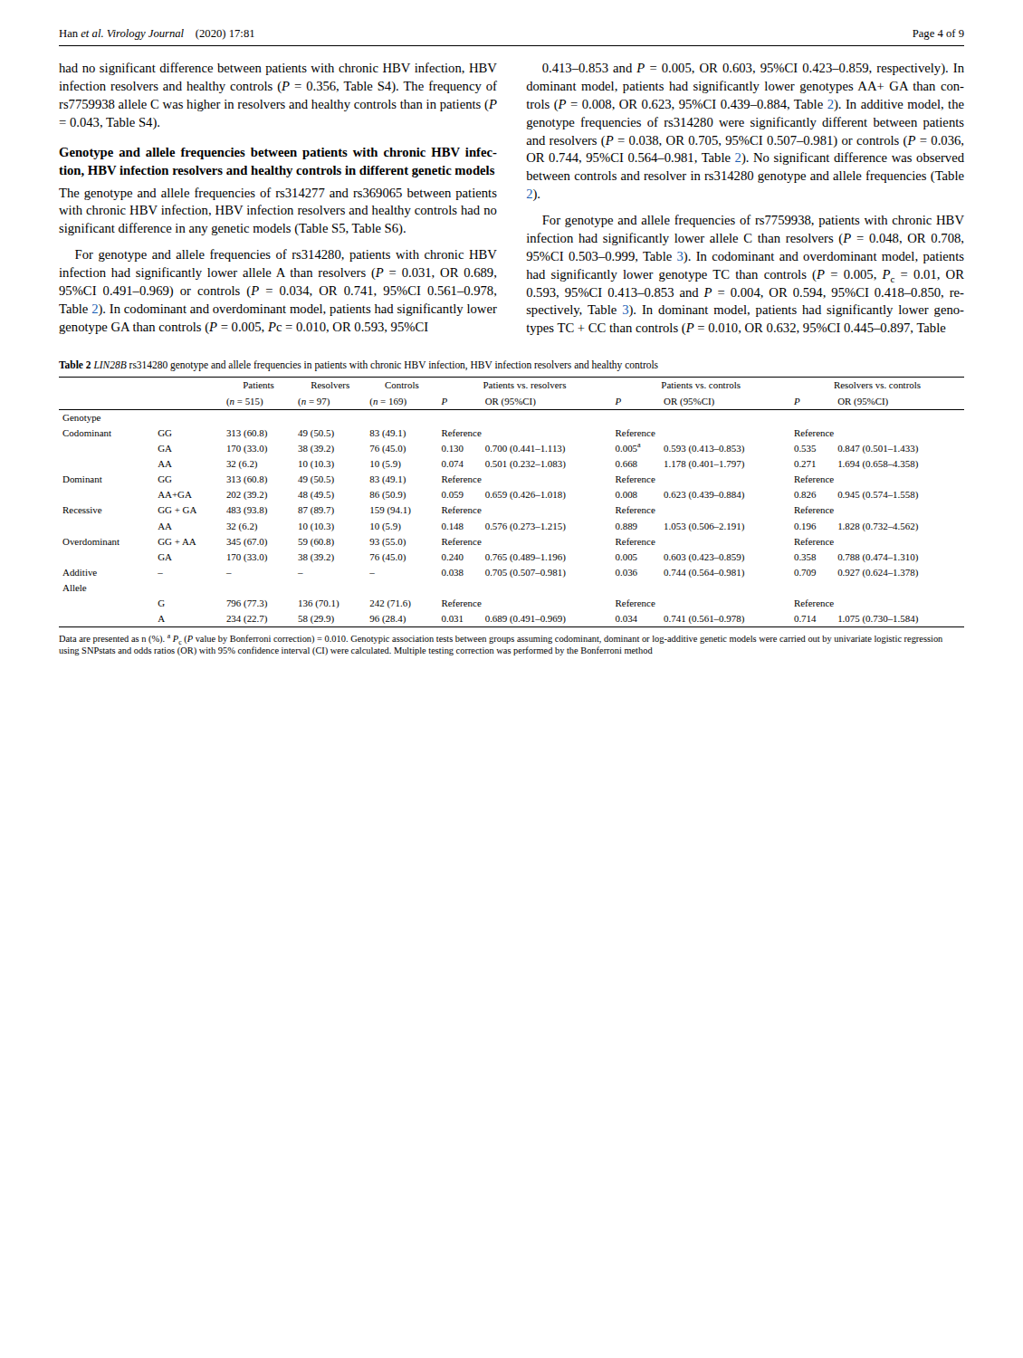Han et al. Virology Journal (2020) 17:81
Page 4 of 9
had no significant difference between patients with chronic HBV infection, HBV infection resolvers and healthy controls (P = 0.356, Table S4). The frequency of rs7759938 allele C was higher in resolvers and healthy controls than in patients (P = 0.043, Table S4).
Genotype and allele frequencies between patients with chronic HBV infection, HBV infection resolvers and healthy controls in different genetic models
The genotype and allele frequencies of rs314277 and rs369065 between patients with chronic HBV infection, HBV infection resolvers and healthy controls had no significant difference in any genetic models (Table S5, Table S6).
For genotype and allele frequencies of rs314280, patients with chronic HBV infection had significantly lower allele A than resolvers (P = 0.031, OR 0.689, 95%CI 0.491–0.969) or controls (P = 0.034, OR 0.741, 95%CI 0.561–0.978, Table 2). In codominant and overdominant model, patients had significantly lower genotype GA than controls (P = 0.005, Pc = 0.010, OR 0.593, 95%CI
0.413–0.853 and P = 0.005, OR 0.603, 95%CI 0.423–0.859, respectively). In dominant model, patients had significantly lower genotypes AA+ GA than controls (P = 0.008, OR 0.623, 95%CI 0.439–0.884, Table 2). In additive model, the genotype frequencies of rs314280 were significantly different between patients and resolvers (P = 0.038, OR 0.705, 95%CI 0.507–0.981) or controls (P = 0.036, OR 0.744, 95%CI 0.564–0.981, Table 2). No significant difference was observed between controls and resolver in rs314280 genotype and allele frequencies (Table 2).
For genotype and allele frequencies of rs7759938, patients with chronic HBV infection had significantly lower allele C than resolvers (P = 0.048, OR 0.708, 95%CI 0.503–0.999, Table 3). In codominant and overdominant model, patients had significantly lower genotype TC than controls (P = 0.005, Pc = 0.01, OR 0.593, 95%CI 0.413–0.853 and P = 0.004, OR 0.594, 95%CI 0.418–0.850, respectively, Table 3). In dominant model, patients had significantly lower genotypes TC + CC than controls (P = 0.010, OR 0.632, 95%CI 0.445–0.897, Table
Table 2 LIN28B rs314280 genotype and allele frequencies in patients with chronic HBV infection, HBV infection resolvers and healthy controls
| | Patients | Resolvers | Controls | Patients vs. resolvers | Patients vs. controls | Resolvers vs. controls |
| --- | --- | --- | --- | --- | --- | --- |
| | ( n = 515) | ( n = 97) | ( n = 169) | P | OR (95%CI) | P | OR (95%CI) | P | OR (95%CI) |
| Genotype |
| Codominant | GG | 313 (60.8) | 49 (50.5) | 83 (49.1) | Reference | Reference | Reference |
| | GA | 170 (33.0) | 38 (39.2) | 76 (45.0) | 0.130 | 0.700 (0.441–1.113) | 0.005 a | 0.593 (0.413–0.853) | 0.535 | 0.847 (0.501–1.433) |
| | AA | 32 (6.2) | 10 (10.3) | 10 (5.9) | 0.074 | 0.501 (0.232–1.083) | 0.668 | 1.178 (0.401–1.797) | 0.271 | 1.694 (0.658–4.358) |
| Dominant | GG | 313 (60.8) | 49 (50.5) | 83 (49.1) | Reference | Reference | Reference |
| | AA+GA | 202 (39.2) | 48 (49.5) | 86 (50.9) | 0.059 | 0.659 (0.426–1.018) | 0.008 | 0.623 (0.439–0.884) | 0.826 | 0.945 (0.574–1.558) |
| Recessive | GG + GA | 483 (93.8) | 87 (89.7) | 159 (94.1) | Reference | Reference | Reference |
| | AA | 32 (6.2) | 10 (10.3) | 10 (5.9) | 0.148 | 0.576 (0.273–1.215) | 0.889 | 1.053 (0.506–2.191) | 0.196 | 1.828 (0.732–4.562) |
| Overdominant | GG + AA | 345 (67.0) | 59 (60.8) | 93 (55.0) | Reference | Reference | Reference |
| | GA | 170 (33.0) | 38 (39.2) | 76 (45.0) | 0.240 | 0.765 (0.489–1.196) | 0.005 | 0.603 (0.423–0.859) | 0.358 | 0.788 (0.474–1.310) |
| Additive | – | – | – | – | 0.038 | 0.705 (0.507–0.981) | 0.036 | 0.744 (0.564–0.981) | 0.709 | 0.927 (0.624–1.378) |
| Allele |
| | G | 796 (77.3) | 136 (70.1) | 242 (71.6) | Reference | Reference | Reference |
| | A | 234 (22.7) | 58 (29.9) | 96 (28.4) | 0.031 | 0.689 (0.491–0.969) | 0.034 | 0.741 (0.561–0.978) | 0.714 | 1.075 (0.730–1.584) |
Data are presented as n (%). a Pc (P value by Bonferroni correction) = 0.010. Genotypic association tests between groups assuming codominant, dominant or log-additive genetic models were carried out by univariate logistic regression using SNPstats and odds ratios (OR) with 95% confidence interval (CI) were calculated. Multiple testing correction was performed by the Bonferroni method